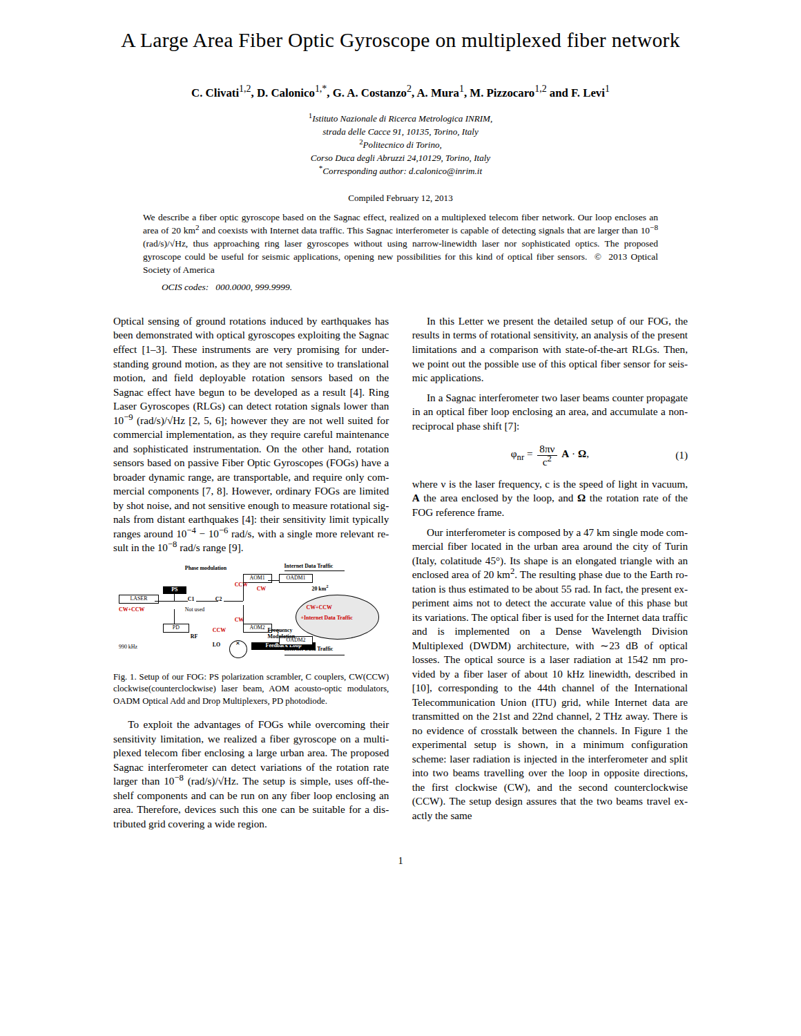A Large Area Fiber Optic Gyroscope on multiplexed fiber network
C. Clivati1,2, D. Calonico1,*, G. A. Costanzo2, A. Mura1, M. Pizzocaro1,2 and F. Levi1
1Istituto Nazionale di Ricerca Metrologica INRIM,
strada delle Cacce 91, 10135, Torino, Italy
2Politecnico di Torino,
Corso Duca degli Abruzzi 24,10129, Torino, Italy
*Corresponding author: d.calonico@inrim.it
Compiled February 12, 2013
We describe a fiber optic gyroscope based on the Sagnac effect, realized on a multiplexed telecom fiber network. Our loop encloses an area of 20 km2 and coexists with Internet data traffic. This Sagnac interferometer is capable of detecting signals that are larger than 10−8 (rad/s)/√Hz, thus approaching ring laser gyroscopes without using narrow-linewidth laser nor sophisticated optics. The proposed gyroscope could be useful for seismic applications, opening new possibilities for this kind of optical fiber sensors. © 2013 Optical Society of America
OCIS codes: 000.0000, 999.9999.
Optical sensing of ground rotations induced by earthquakes has been demonstrated with optical gyroscopes exploiting the Sagnac effect [1–3]. These instruments are very promising for understanding ground motion, as they are not sensitive to translational motion, and field deployable rotation sensors based on the Sagnac effect have begun to be developed as a result [4]. Ring Laser Gyroscopes (RLGs) can detect rotation signals lower than 10−9 (rad/s)/√Hz [2, 5, 6]; however they are not well suited for commercial implementation, as they require careful maintenance and sophisticated instrumentation. On the other hand, rotation sensors based on passive Fiber Optic Gyroscopes (FOGs) have a broader dynamic range, are transportable, and require only commercial components [7, 8]. However, ordinary FOGs are limited by shot noise, and not sensitive enough to measure rotational signals from distant earthquakes [4]: their sensitivity limit typically ranges around 10−4 − 10−6 rad/s, with a single more relevant result in the 10−8 rad/s range [9].
Phase modulation
Internet Data Traffic
AOM1
OADM1
20 km2
CW+CCW
+Internet Data Traffic
LASER
PS
C1
C2
Not used
CCW
CW
CW+CCW
CW
CCW
PD
RF
LO
✕
990 kHz
Feedback Loop
AOM2
OADM2
Frequency
Modulation
Internet Data Traffic
Fig. 1. Setup of our FOG: PS polarization scrambler, C couplers, CW(CCW) clockwise(counterclockwise) laser beam, AOM acousto-optic modulators, OADM Optical Add and Drop Multiplexers, PD photodiode.
To exploit the advantages of FOGs while overcoming their sensitivity limitation, we realized a fiber gyroscope on a multiplexed telecom fiber enclosing a large urban area. The proposed Sagnac interferometer can detect variations of the rotation rate larger than 10−8 (rad/s)/√Hz. The setup is simple, uses off-the-shelf components and can be run on any fiber loop enclosing an area. Therefore, devices such this one can be suitable for a distributed grid covering a wide region.
In this Letter we present the detailed setup of our FOG, the results in terms of rotational sensitivity, an analysis of the present limitations and a comparison with state-of-the-art RLGs. Then, we point out the possible use of this optical fiber sensor for seismic applications.
In a Sagnac interferometer two laser beams counter propagate in an optical fiber loop enclosing an area, and accumulate a non-reciprocal phase shift [7]:
φnr = 8πν c2 A · Ω, (1)
where ν is the laser frequency, c is the speed of light in vacuum, A the area enclosed by the loop, and Ω the rotation rate of the FOG reference frame.
Our interferometer is composed by a 47 km single mode commercial fiber located in the urban area around the city of Turin (Italy, colatitude 45°). Its shape is an elongated triangle with an enclosed area of 20 km2. The resulting phase due to the Earth rotation is thus estimated to be about 55 rad. In fact, the present experiment aims not to detect the accurate value of this phase but its variations. The optical fiber is used for the Internet data traffic and is implemented on a Dense Wavelength Division Multiplexed (DWDM) architecture, with ∼23 dB of optical losses. The optical source is a laser radiation at 1542 nm provided by a fiber laser of about 10 kHz linewidth, described in [10], corresponding to the 44th channel of the International Telecommunication Union (ITU) grid, while Internet data are transmitted on the 21st and 22nd channel, 2 THz away. There is no evidence of crosstalk between the channels. In Figure 1 the experimental setup is shown, in a minimum configuration scheme: laser radiation is injected in the interferometer and split into two beams travelling over the loop in opposite directions, the first clockwise (CW), and the second counterclockwise (CCW). The setup design assures that the two beams travel exactly the same
1